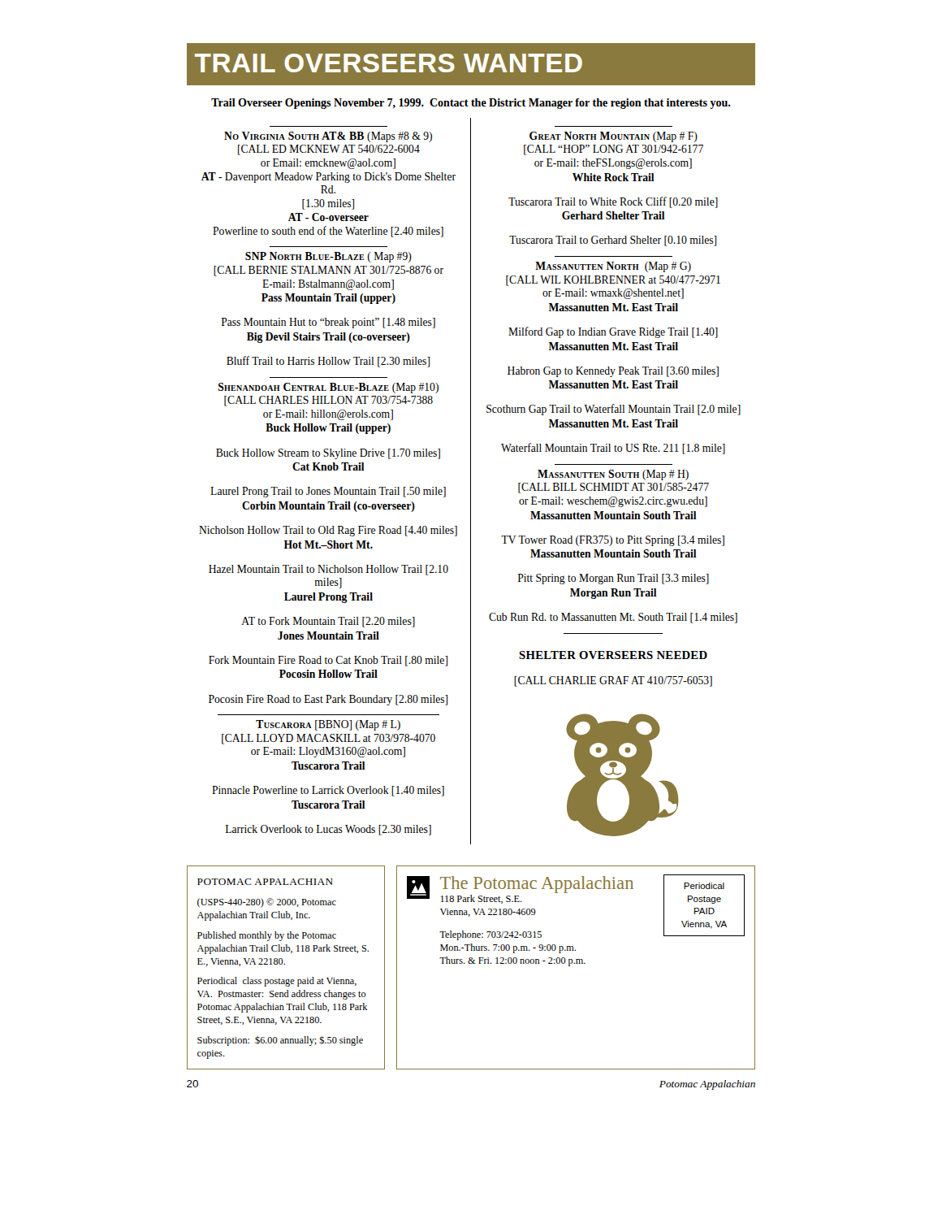TRAIL OVERSEERS WANTED
Trail Overseer Openings November 7, 1999. Contact the District Manager for the region that interests you.
No Virginia South AT& BB (Maps #8 & 9)
[CALL ED MCKNEW AT 540/622-6004
or Email: emcknew@aol.com]
AT - Davenport Meadow Parking to Dick's Dome Shelter Rd.
[1.30 miles]
AT - Co-overseer
Powerline to south end of the Waterline [2.40 miles]
SNP North Blue-Blaze ( Map #9)
[CALL BERNIE STALMANN AT 301/725-8876 or
E-mail: Bstalmann@aol.com]
Pass Mountain Trail (upper)
Pass Mountain Hut to “break point” [1.48 miles]
Big Devil Stairs Trail (co-overseer)
Bluff Trail to Harris Hollow Trail [2.30 miles]
Shenandoah Central Blue-Blaze (Map #10)
[CALL CHARLES HILLON AT 703/754-7388
or E-mail: hillon@erols.com]
Buck Hollow Trail (upper)
Buck Hollow Stream to Skyline Drive [1.70 miles]
Cat Knob Trail
Laurel Prong Trail to Jones Mountain Trail [.50 mile]
Corbin Mountain Trail (co-overseer)
Nicholson Hollow Trail to Old Rag Fire Road [4.40 miles]
Hot Mt.–Short Mt.
Hazel Mountain Trail to Nicholson Hollow Trail [2.10 miles]
Laurel Prong Trail
AT to Fork Mountain Trail [2.20 miles]
Jones Mountain Trail
Fork Mountain Fire Road to Cat Knob Trail [.80 mile]
Pocosin Hollow Trail
Pocosin Fire Road to East Park Boundary [2.80 miles]
Tuscarora [BBNO] (Map # L)
[CALL LLOYD MACASKILL at 703/978-4070
or E-mail: LloydM3160@aol.com]
Tuscarora Trail
Pinnacle Powerline to Larrick Overlook [1.40 miles]
Tuscarora Trail
Larrick Overlook to Lucas Woods [2.30 miles]
Great North Mountain (Map # F)
[CALL “HOP” LONG AT 301/942-6177
or E-mail: theFSLongs@erols.com]
White Rock Trail
Tuscarora Trail to White Rock Cliff [0.20 mile]
Gerhard Shelter Trail
Tuscarora Trail to Gerhard Shelter [0.10 miles]
Massanutten North (Map # G)
[CALL WIL KOHLBRENNER at 540/477-2971
or E-mail: wmaxk@shentel.net]
Massanutten Mt. East Trail
Milford Gap to Indian Grave Ridge Trail [1.40]
Massanutten Mt. East Trail
Habron Gap to Kennedy Peak Trail [3.60 miles]
Massanutten Mt. East Trail
Scothurn Gap Trail to Waterfall Mountain Trail [2.0 mile]
Massanutten Mt. East Trail
Waterfall Mountain Trail to US Rte. 211 [1.8 mile]
Massanutten South (Map # H)
[CALL BILL SCHMIDT AT 301/585-2477
or E-mail: weschem@gwis2.circ.gwu.edu]
Massanutten Mountain South Trail
TV Tower Road (FR375) to Pitt Spring [3.4 miles]
Massanutten Mountain South Trail
Pitt Spring to Morgan Run Trail [3.3 miles]
Morgan Run Trail
Cub Run Rd. to Massanutten Mt. South Trail [1.4 miles]
SHELTER OVERSEERS NEEDED
[CALL CHARLIE GRAF AT 410/757-6053]
POTOMAC APPALACHIAN
(USPS-440-280) © 2000, Potomac Appalachian Trail Club, Inc.
Published monthly by the Potomac Appalachian Trail Club, 118 Park Street, S. E., Vienna, VA 22180.
Periodical class postage paid at Vienna, VA. Postmaster: Send address changes to Potomac Appalachian Trail Club, 118 Park Street, S.E., Vienna, VA 22180.
Subscription: $6.00 annually; $.50 single copies.
The Potomac Appalachian
118 Park Street, S.E.
Vienna, VA 22180-4609
Telephone: 703/242-0315
Mon.-Thurs. 7:00 p.m. - 9:00 p.m.
Thurs. & Fri. 12:00 noon - 2:00 p.m.
Periodical
Postage
PAID
Vienna, VA
20 Potomac Appalachian